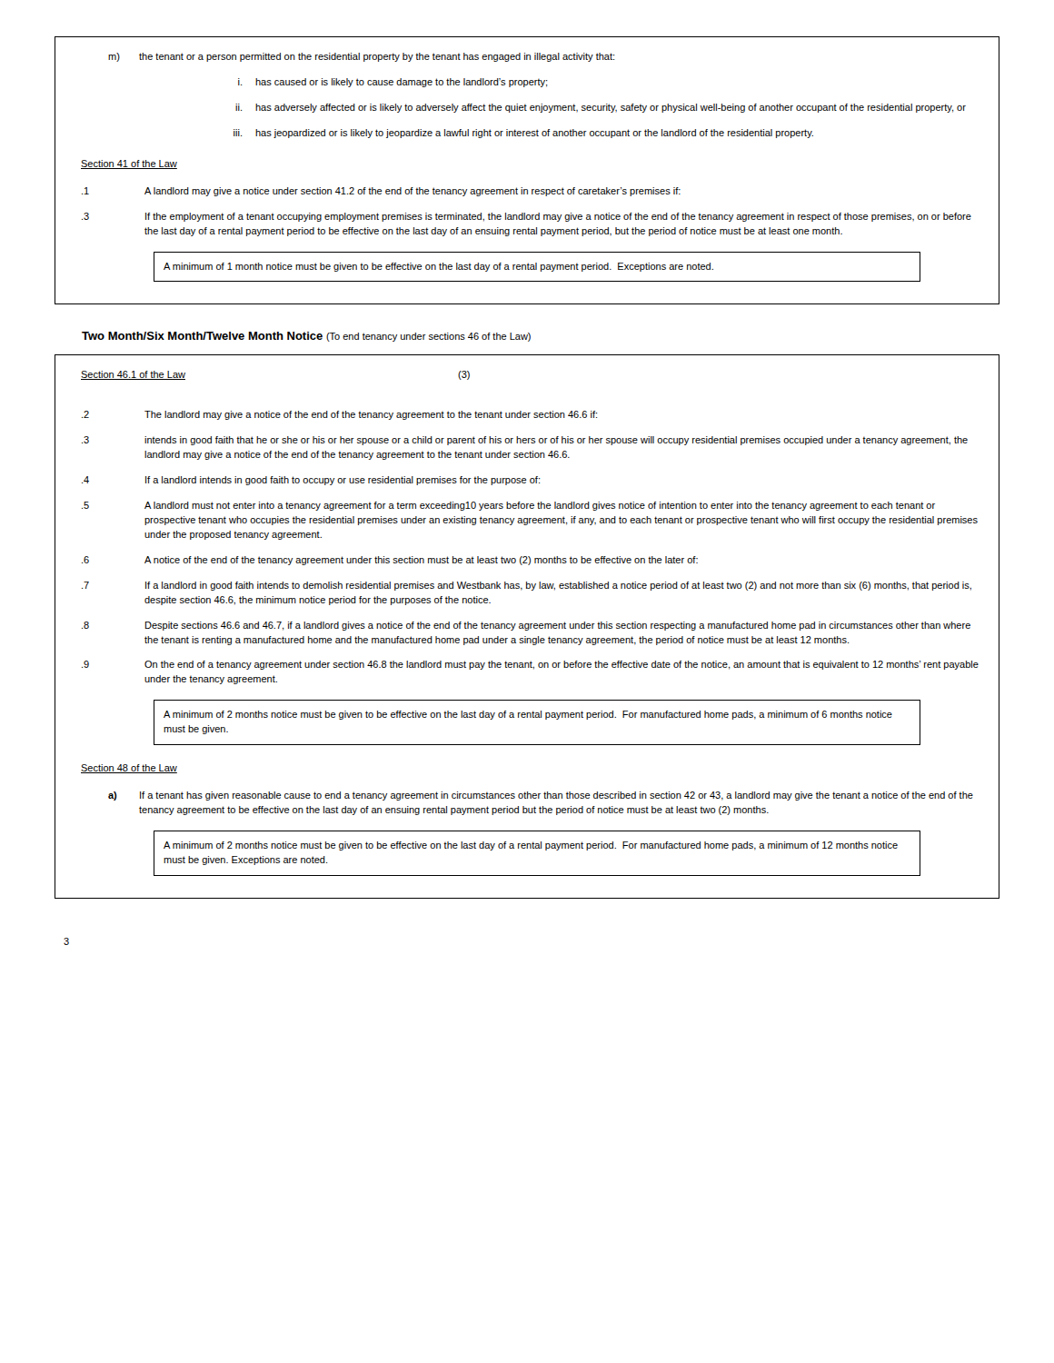m)
the tenant or a person permitted on the residential property by the tenant has engaged in illegal activity that:
i.
has caused or is likely to cause damage to the landlord’s property;
ii.
has adversely affected or is likely to adversely affect the quiet enjoyment, security, safety or physical well-being of another occupant of the residential property, or
iii.
has jeopardized or is likely to jeopardize a lawful right or interest of another occupant or the landlord of the residential property.
Section 41 of the Law
.1
A landlord may give a notice under section 41.2 of the end of the tenancy agreement in respect of caretaker’s premises if:
.3
If the employment of a tenant occupying employment premises is terminated, the landlord may give a notice of the end of the tenancy agreement in respect of those premises, on or before the last day of a rental payment period to be effective on the last day of an ensuing rental payment period, but the period of notice must be at least one month.
A minimum of 1 month notice must be given to be effective on the last day of a rental payment period. Exceptions are noted.
Two Month/Six Month/Twelve Month Notice (To end tenancy under sections 46 of the Law)
Section 46.1 of the Law(3)
.2
The landlord may give a notice of the end of the tenancy agreement to the tenant under section 46.6 if:
.3
intends in good faith that he or she or his or her spouse or a child or parent of his or hers or of his or her spouse will occupy residential premises occupied under a tenancy agreement, the landlord may give a notice of the end of the tenancy agreement to the tenant under section 46.6.
.4
If a landlord intends in good faith to occupy or use residential premises for the purpose of:
.5
A landlord must not enter into a tenancy agreement for a term exceeding10 years before the landlord gives notice of intention to enter into the tenancy agreement to each tenant or prospective tenant who occupies the residential premises under an existing tenancy agreement, if any, and to each tenant or prospective tenant who will first occupy the residential premises under the proposed tenancy agreement.
.6
A notice of the end of the tenancy agreement under this section must be at least two (2) months to be effective on the later of:
.7
If a landlord in good faith intends to demolish residential premises and Westbank has, by law, established a notice period of at least two (2) and not more than six (6) months, that period is, despite section 46.6, the minimum notice period for the purposes of the notice.
.8
Despite sections 46.6 and 46.7, if a landlord gives a notice of the end of the tenancy agreement under this section respecting a manufactured home pad in circumstances other than where the tenant is renting a manufactured home and the manufactured home pad under a single tenancy agreement, the period of notice must be at least 12 months.
.9
On the end of a tenancy agreement under section 46.8 the landlord must pay the tenant, on or before the effective date of the notice, an amount that is equivalent to 12 months’ rent payable under the tenancy agreement.
A minimum of 2 months notice must be given to be effective on the last day of a rental payment period. For manufactured home pads, a minimum of 6 months notice must be given.
Section 48 of the Law
a)
If a tenant has given reasonable cause to end a tenancy agreement in circumstances other than those described in section 42 or 43, a landlord may give the tenant a notice of the end of the tenancy agreement to be effective on the last day of an ensuing rental payment period but the period of notice must be at least two (2) months.
A minimum of 2 months notice must be given to be effective on the last day of a rental payment period. For manufactured home pads, a minimum of 12 months notice must be given. Exceptions are noted.
3